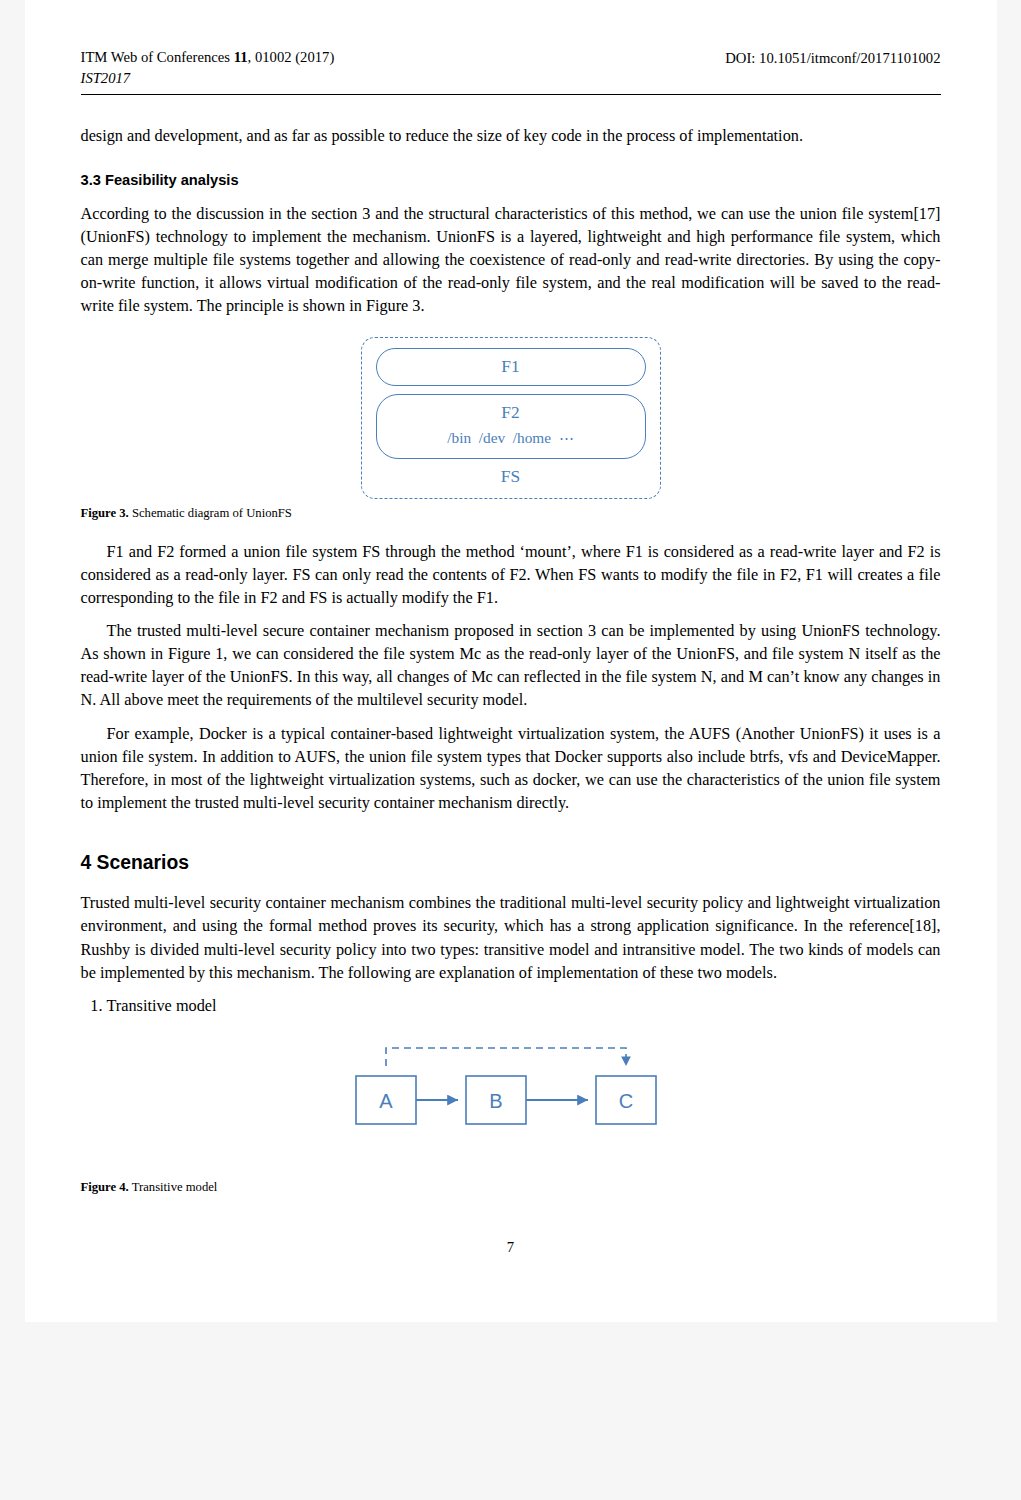ITM Web of Conferences 11, 01002 (2017)
IST2017
DOI: 10.1051/itmconf/20171101002
design and development, and as far as possible to reduce the size of key code in the process of implementation.
3.3 Feasibility analysis
According to the discussion in the section 3 and the structural characteristics of this method, we can use the union file system[17] (UnionFS) technology to implement the mechanism. UnionFS is a layered, lightweight and high performance file system, which can merge multiple file systems together and allowing the coexistence of read-only and read-write directories. By using the copy-on-write function, it allows virtual modification of the read-only file system, and the real modification will be saved to the read-write file system. The principle is shown in Figure 3.
F1
F2
/bin /dev /home ⋯
FS
Figure 3. Schematic diagram of UnionFS
F1 and F2 formed a union file system FS through the method ‘mount’, where F1 is considered as a read-write layer and F2 is considered as a read-only layer. FS can only read the contents of F2. When FS wants to modify the file in F2, F1 will creates a file corresponding to the file in F2 and FS is actually modify the F1.
The trusted multi-level secure container mechanism proposed in section 3 can be implemented by using UnionFS technology. As shown in Figure 1, we can considered the file system Mc as the read-only layer of the UnionFS, and file system N itself as the read-write layer of the UnionFS. In this way, all changes of Mc can reflected in the file system N, and M can’t know any changes in N. All above meet the requirements of the multilevel security model.
For example, Docker is a typical container-based lightweight virtualization system, the AUFS (Another UnionFS) it uses is a union file system. In addition to AUFS, the union file system types that Docker supports also include btrfs, vfs and DeviceMapper. Therefore, in most of the lightweight virtualization systems, such as docker, we can use the characteristics of the union file system to implement the trusted multi-level security container mechanism directly.
4 Scenarios
Trusted multi-level security container mechanism combines the traditional multi-level security policy and lightweight virtualization environment, and using the formal method proves its security, which has a strong application significance. In the reference[18], Rushby is divided multi-level security policy into two types: transitive model and intransitive model. The two kinds of models can be implemented by this mechanism. The following are explanation of implementation of these two models.
Transitive model
A B C
Figure 4. Transitive model
7